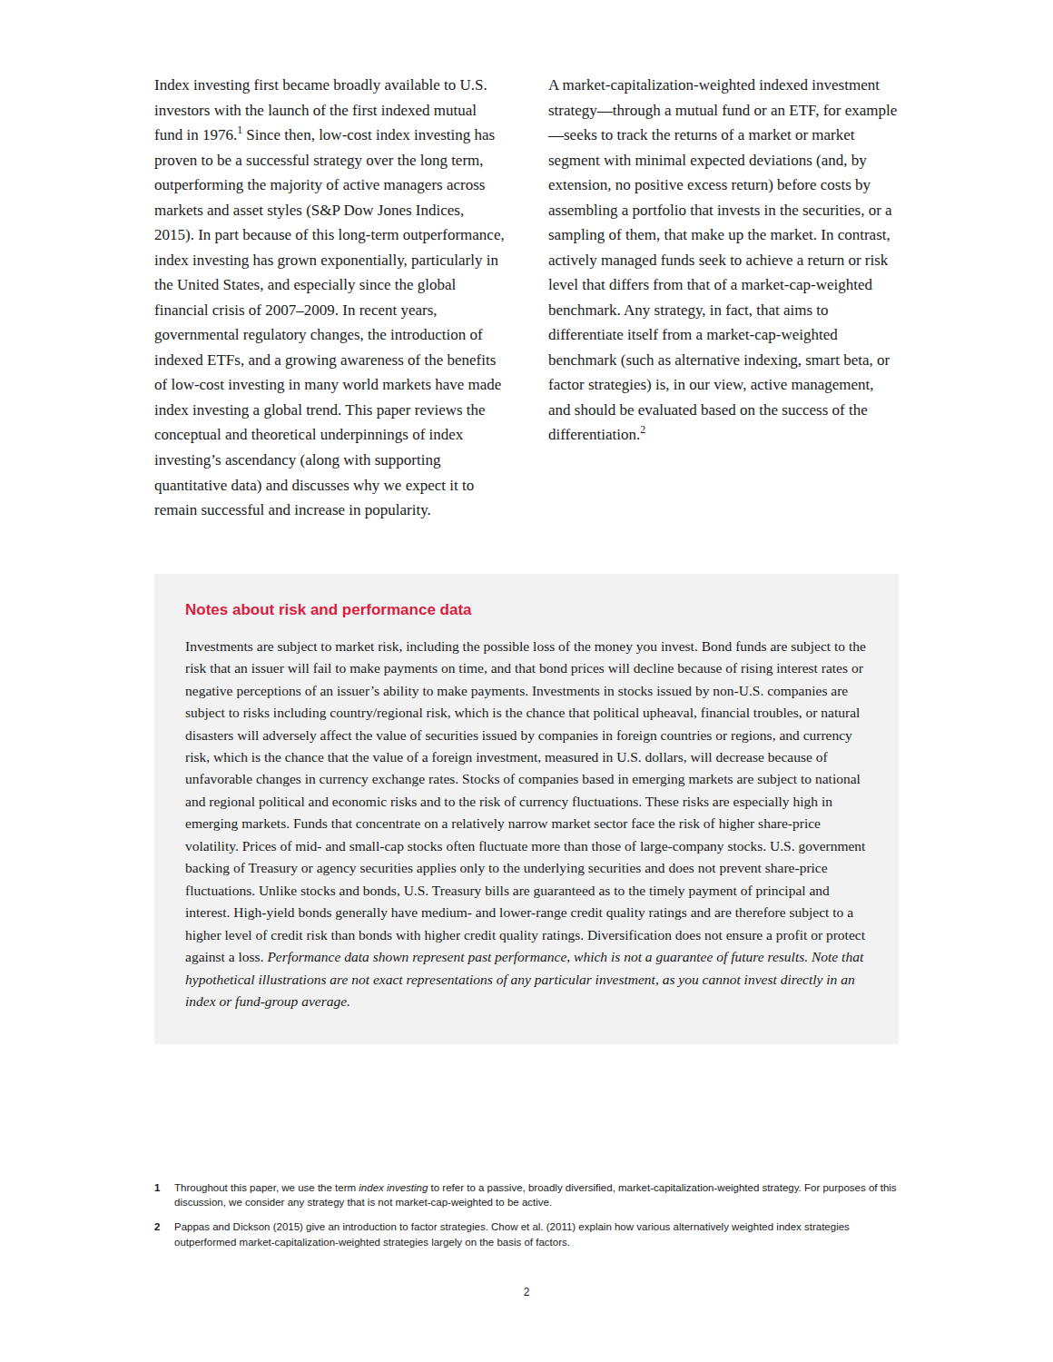Index investing first became broadly available to U.S. investors with the launch of the first indexed mutual fund in 1976.1 Since then, low-cost index investing has proven to be a successful strategy over the long term, outperforming the majority of active managers across markets and asset styles (S&P Dow Jones Indices, 2015). In part because of this long-term outperformance, index investing has grown exponentially, particularly in the United States, and especially since the global financial crisis of 2007–2009. In recent years, governmental regulatory changes, the introduction of indexed ETFs, and a growing awareness of the benefits of low-cost investing in many world markets have made index investing a global trend. This paper reviews the conceptual and theoretical underpinnings of index investing’s ascendancy (along with supporting quantitative data) and discusses why we expect it to remain successful and increase in popularity.
A market-capitalization-weighted indexed investment strategy—through a mutual fund or an ETF, for example—seeks to track the returns of a market or market segment with minimal expected deviations (and, by extension, no positive excess return) before costs by assembling a portfolio that invests in the securities, or a sampling of them, that make up the market. In contrast, actively managed funds seek to achieve a return or risk level that differs from that of a market-cap-weighted benchmark. Any strategy, in fact, that aims to differentiate itself from a market-cap-weighted benchmark (such as alternative indexing, smart beta, or factor strategies) is, in our view, active management, and should be evaluated based on the success of the differentiation.2
Notes about risk and performance data
Investments are subject to market risk, including the possible loss of the money you invest. Bond funds are subject to the risk that an issuer will fail to make payments on time, and that bond prices will decline because of rising interest rates or negative perceptions of an issuer’s ability to make payments. Investments in stocks issued by non-U.S. companies are subject to risks including country/regional risk, which is the chance that political upheaval, financial troubles, or natural disasters will adversely affect the value of securities issued by companies in foreign countries or regions, and currency risk, which is the chance that the value of a foreign investment, measured in U.S. dollars, will decrease because of unfavorable changes in currency exchange rates. Stocks of companies based in emerging markets are subject to national and regional political and economic risks and to the risk of currency fluctuations. These risks are especially high in emerging markets. Funds that concentrate on a relatively narrow market sector face the risk of higher share-price volatility. Prices of mid- and small-cap stocks often fluctuate more than those of large-company stocks. U.S. government backing of Treasury or agency securities applies only to the underlying securities and does not prevent share-price fluctuations. Unlike stocks and bonds, U.S. Treasury bills are guaranteed as to the timely payment of principal and interest. High-yield bonds generally have medium- and lower-range credit quality ratings and are therefore subject to a higher level of credit risk than bonds with higher credit quality ratings. Diversification does not ensure a profit or protect against a loss. Performance data shown represent past performance, which is not a guarantee of future results. Note that hypothetical illustrations are not exact representations of any particular investment, as you cannot invest directly in an index or fund-group average.
1
Throughout this paper, we use the term index investing to refer to a passive, broadly diversified, market-capitalization-weighted strategy. For purposes of this discussion, we consider any strategy that is not market-cap-weighted to be active.
2
Pappas and Dickson (2015) give an introduction to factor strategies. Chow et al. (2011) explain how various alternatively weighted index strategies outperformed market-capitalization-weighted strategies largely on the basis of factors.
2